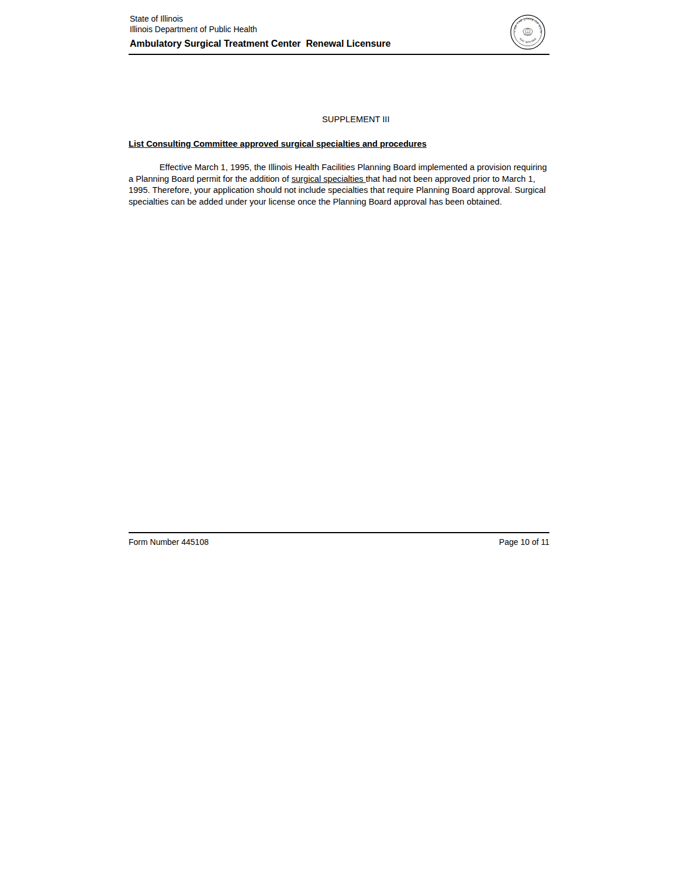SEAL OF THE STATE OF ILLINOIS AUG. 26TH 1818
State of Illinois
Illinois Department of Public Health
Ambulatory Surgical Treatment Center Renewal Licensure
SUPPLEMENT III
List Consulting Committee approved surgical specialties and procedures
Effective March 1, 1995, the Illinois Health Facilities Planning Board implemented a provision requiring a Planning Board permit for the addition of surgical specialties that had not been approved prior to March 1, 1995. Therefore, your application should not include specialties that require Planning Board approval. Surgical specialties can be added under your license once the Planning Board approval has been obtained.
Form Number 445108 Page 10 of 11